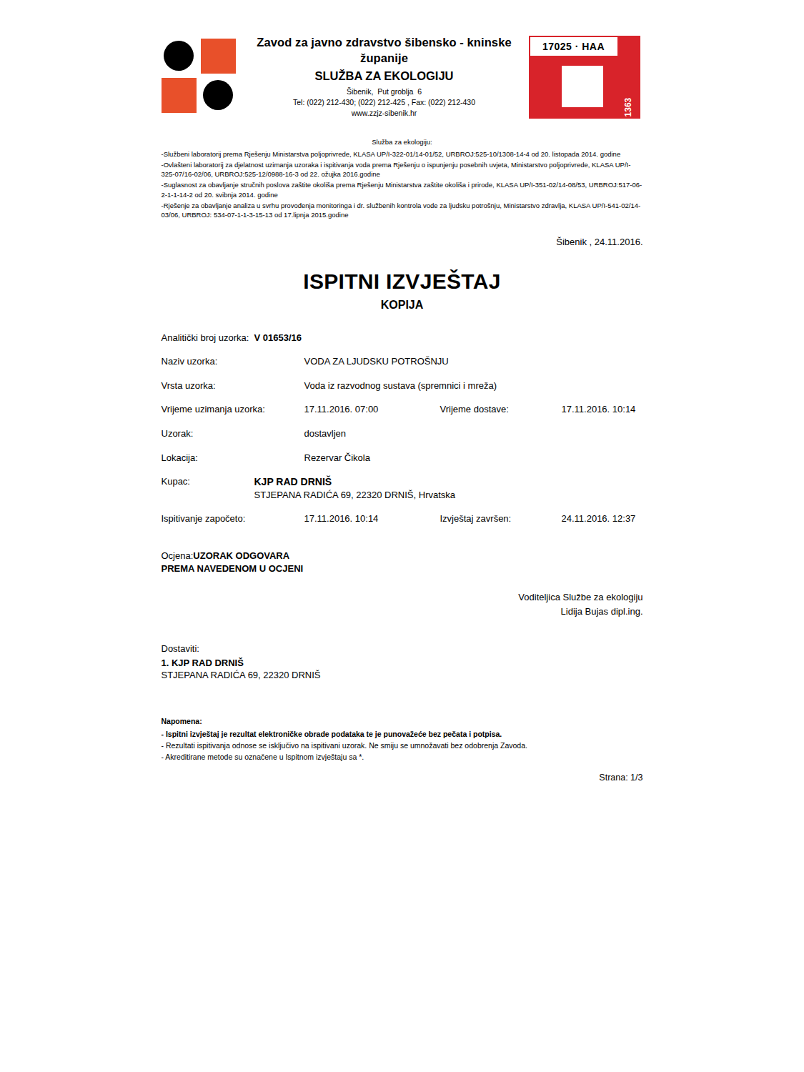Zavod za javno zdravstvo šibensko - kninske županije
SLUŽBA ZA EKOLOGIJU
Šibenik, Put groblja 6
Tel: (022) 212-430; (022) 212-425 , Fax: (022) 212-430
www.zzjz-sibenik.hr
17025 · HAA
1363
Služba za ekologiju:
-Službeni laboratorij prema Rješenju Ministarstva poljoprivrede, KLASA UP/I-322-01/14-01/52, URBROJ:525-10/1308-14-4 od 20. listopada 2014. godine
-Ovlašteni laboratorij za djelatnost uzimanja uzoraka i ispitivanja voda prema Rješenju o ispunjenju posebnih uvjeta, Ministarstvo poljoprivrede, KLASA UP/I-325-07/16-02/06, URBROJ:525-12/0988-16-3 od 22. ožujka 2016.godine
-Suglasnost za obavljanje stručnih poslova zaštite okoliša prema Rješenju Ministarstva zaštite okoliša i prirode, KLASA UP/I-351-02/14-08/53, URBROJ:517-06-2-1-1-14-2 od 20. svibnja 2014. godine
-Rješenje za obavljanje analiza u svrhu provođenja monitoringa i dr. službenih kontrola vode za ljudsku potrošnju, Ministarstvo zdravlja, KLASA UP/I-541-02/14-03/06, URBROJ: 534-07-1-1-3-15-13 od 17.lipnja 2015.godine
Šibenik , 24.11.2016.
ISPITNI IZVJEŠTAJ
KOPIJA
Analitički broj uzorka: V 01653/16
Naziv uzorka:
VODA ZA LJUDSKU POTROŠNJU
Vrsta uzorka:
Voda iz razvodnog sustava (spremnici i mreža)
Vrijeme uzimanja uzorka:
17.11.2016. 07:00
Vrijeme dostave:
17.11.2016. 10:14
Uzorak:
dostavljen
Lokacija:
Rezervar Čikola
Kupac:
KJP RAD DRNIŠ
STJEPANA RADIĆA 69, 22320 DRNIŠ, Hrvatska
Ispitivanje započeto:
17.11.2016. 10:14
Izvještaj završen:
24.11.2016. 12:37
Ocjena:UZORAK ODGOVARA
PREMA NAVEDENOM U OCJENI
Voditeljica Službe za ekologiju
Lidija Bujas dipl.ing.
Dostaviti:
1. KJP RAD DRNIŠ
STJEPANA RADIĆA 69, 22320 DRNIŠ
Napomena:
- Ispitni izvještaj je rezultat elektroničke obrade podataka te je punovažeće bez pečata i potpisa.
- Rezultati ispitivanja odnose se isključivo na ispitivani uzorak. Ne smiju se umnožavati bez odobrenja Zavoda.
- Akreditirane metode su označene u Ispitnom izvještaju sa *.
Strana: 1/3